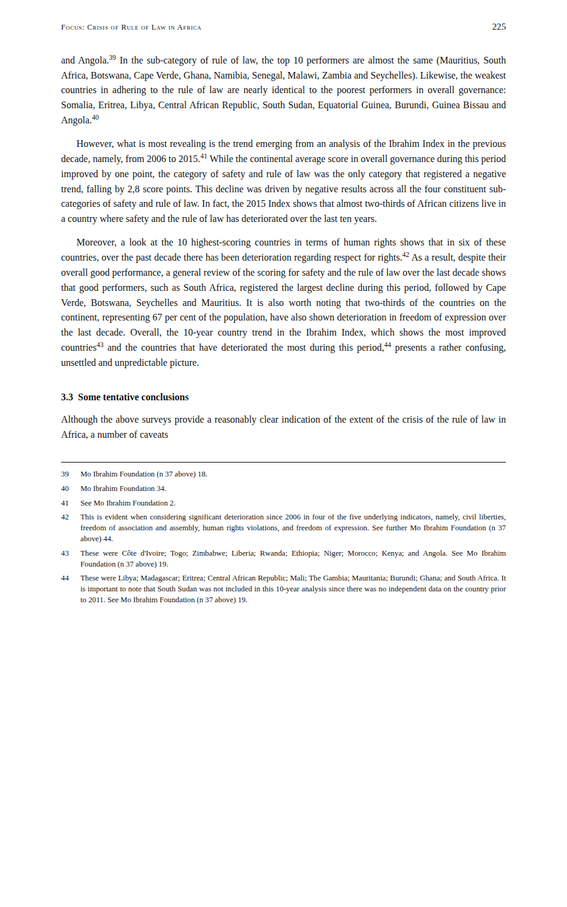Focus: Crisis of Rule of Law in Africa 225
and Angola.39 In the sub-category of rule of law, the top 10 performers are almost the same (Mauritius, South Africa, Botswana, Cape Verde, Ghana, Namibia, Senegal, Malawi, Zambia and Seychelles). Likewise, the weakest countries in adhering to the rule of law are nearly identical to the poorest performers in overall governance: Somalia, Eritrea, Libya, Central African Republic, South Sudan, Equatorial Guinea, Burundi, Guinea Bissau and Angola.40
However, what is most revealing is the trend emerging from an analysis of the Ibrahim Index in the previous decade, namely, from 2006 to 2015.41 While the continental average score in overall governance during this period improved by one point, the category of safety and rule of law was the only category that registered a negative trend, falling by 2,8 score points. This decline was driven by negative results across all the four constituent sub-categories of safety and rule of law. In fact, the 2015 Index shows that almost two-thirds of African citizens live in a country where safety and the rule of law has deteriorated over the last ten years.
Moreover, a look at the 10 highest-scoring countries in terms of human rights shows that in six of these countries, over the past decade there has been deterioration regarding respect for rights.42 As a result, despite their overall good performance, a general review of the scoring for safety and the rule of law over the last decade shows that good performers, such as South Africa, registered the largest decline during this period, followed by Cape Verde, Botswana, Seychelles and Mauritius. It is also worth noting that two-thirds of the countries on the continent, representing 67 per cent of the population, have also shown deterioration in freedom of expression over the last decade. Overall, the 10-year country trend in the Ibrahim Index, which shows the most improved countries43 and the countries that have deteriorated the most during this period,44 presents a rather confusing, unsettled and unpredictable picture.
3.3 Some tentative conclusions
Although the above surveys provide a reasonably clear indication of the extent of the crisis of the rule of law in Africa, a number of caveats
Mo Ibrahim Foundation (n 37 above) 18.
Mo Ibrahim Foundation 34.
See Mo Ibrahim Foundation 2.
This is evident when considering significant deterioration since 2006 in four of the five underlying indicators, namely, civil liberties, freedom of association and assembly, human rights violations, and freedom of expression. See further Mo Ibrahim Foundation (n 37 above) 44.
These were Côte d'Ivoire; Togo; Zimbabwe; Liberia; Rwanda; Ethiopia; Niger; Morocco; Kenya; and Angola. See Mo Ibrahim Foundation (n 37 above) 19.
These were Libya; Madagascar; Eritrea; Central African Republic; Mali; The Gambia; Mauritania; Burundi; Ghana; and South Africa. It is important to note that South Sudan was not included in this 10-year analysis since there was no independent data on the country prior to 2011. See Mo Ibrahim Foundation (n 37 above) 19.